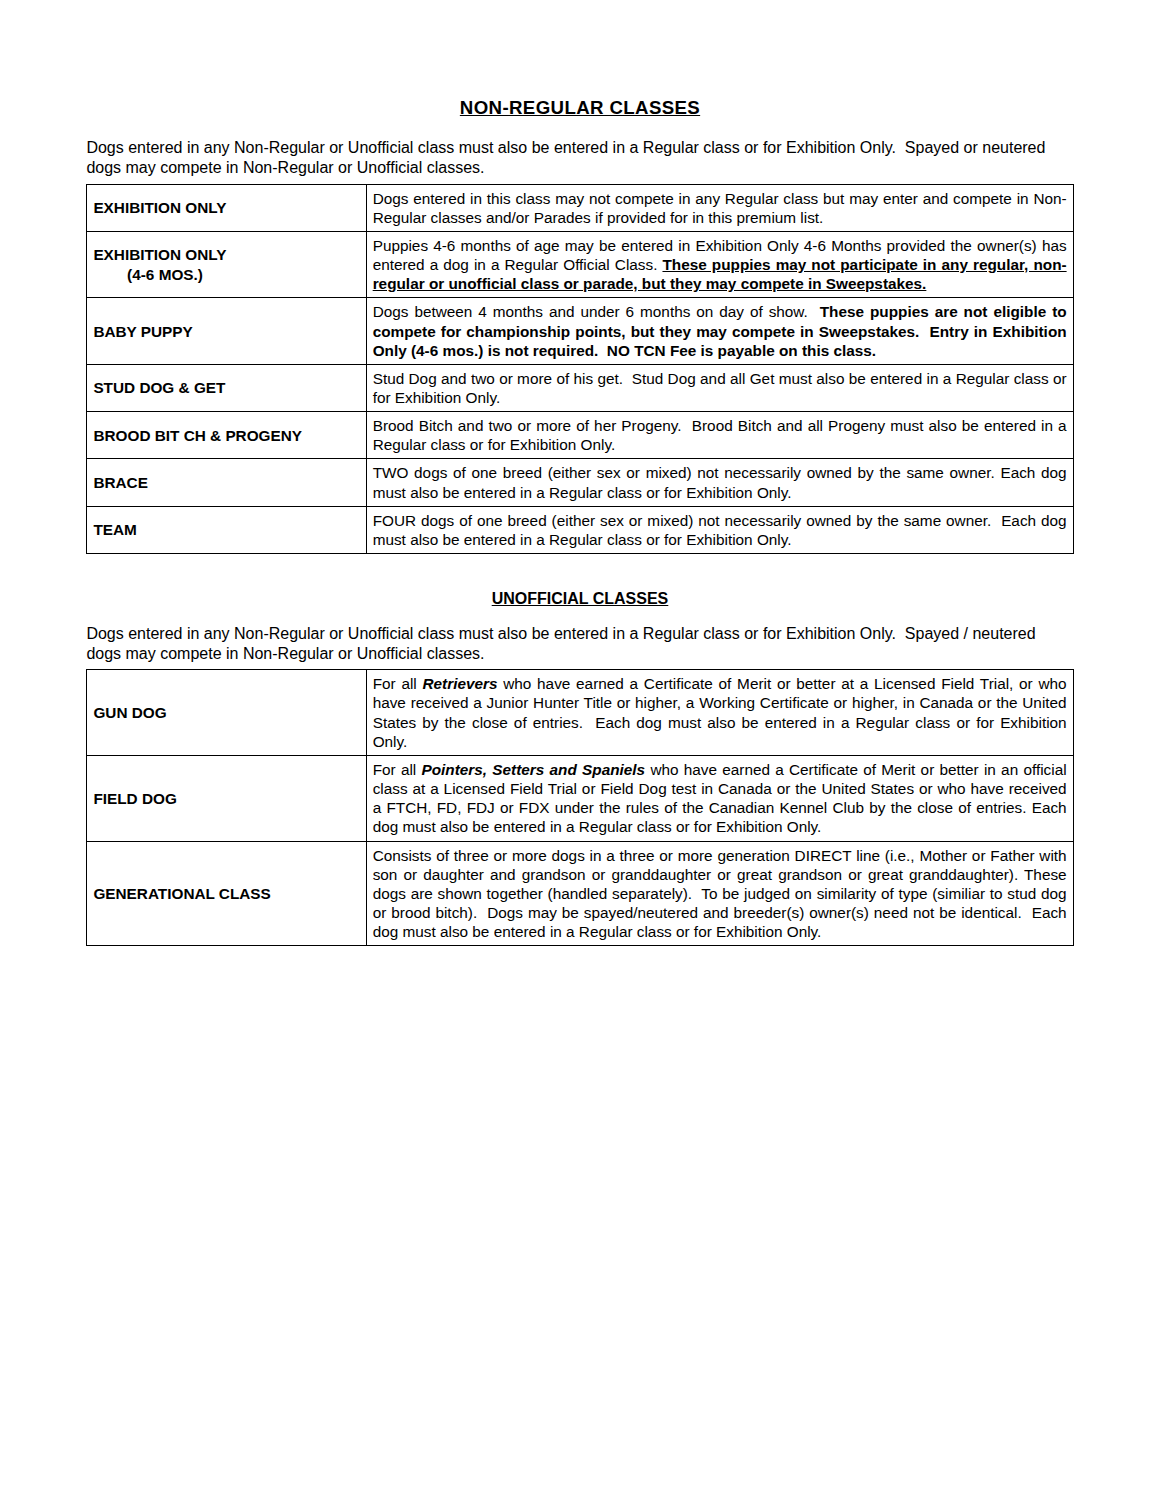NON-REGULAR CLASSES
Dogs entered in any Non-Regular or Unofficial class must also be entered in a Regular class or for Exhibition Only. Spayed or neutered dogs may compete in Non-Regular or Unofficial classes.
| EXHIBITION ONLY | Dogs entered in this class may not compete in any Regular class but may enter and compete in Non-Regular classes and/or Parades if provided for in this premium list. |
| EXHIBITION ONLY (4-6 MOS.) | Puppies 4-6 months of age may be entered in Exhibition Only 4-6 Months provided the owner(s) has entered a dog in a Regular Official Class. These puppies may not participate in any regular, non-regular or unofficial class or parade, but they may compete in Sweepstakes. |
| BABY PUPPY | Dogs between 4 months and under 6 months on day of show. These puppies are not eligible to compete for championship points, but they may compete in Sweepstakes. Entry in Exhibition Only (4-6 mos.) is not required. NO TCN Fee is payable on this class. |
| STUD DOG & GET | Stud Dog and two or more of his get. Stud Dog and all Get must also be entered in a Regular class or for Exhibition Only. |
| BROOD BIT CH & PROGENY | Brood Bitch and two or more of her Progeny. Brood Bitch and all Progeny must also be entered in a Regular class or for Exhibition Only. |
| BRACE | TWO dogs of one breed (either sex or mixed) not necessarily owned by the same owner. Each dog must also be entered in a Regular class or for Exhibition Only. |
| TEAM | FOUR dogs of one breed (either sex or mixed) not necessarily owned by the same owner. Each dog must also be entered in a Regular class or for Exhibition Only. |
UNOFFICIAL CLASSES
Dogs entered in any Non-Regular or Unofficial class must also be entered in a Regular class or for Exhibition Only. Spayed / neutered dogs may compete in Non-Regular or Unofficial classes.
| GUN DOG | For all Retrievers who have earned a Certificate of Merit or better at a Licensed Field Trial, or who have received a Junior Hunter Title or higher, a Working Certificate or higher, in Canada or the United States by the close of entries. Each dog must also be entered in a Regular class or for Exhibition Only. |
| FIELD DOG | For all Pointers, Setters and Spaniels who have earned a Certificate of Merit or better in an official class at a Licensed Field Trial or Field Dog test in Canada or the United States or who have received a FTCH, FD, FDJ or FDX under the rules of the Canadian Kennel Club by the close of entries. Each dog must also be entered in a Regular class or for Exhibition Only. |
| GENERATIONAL CLASS | Consists of three or more dogs in a three or more generation DIRECT line (i.e., Mother or Father with son or daughter and grandson or granddaughter or great grandson or great granddaughter). These dogs are shown together (handled separately). To be judged on similarity of type (similiar to stud dog or brood bitch). Dogs may be spayed/neutered and breeder(s) owner(s) need not be identical. Each dog must also be entered in a Regular class or for Exhibition Only. |